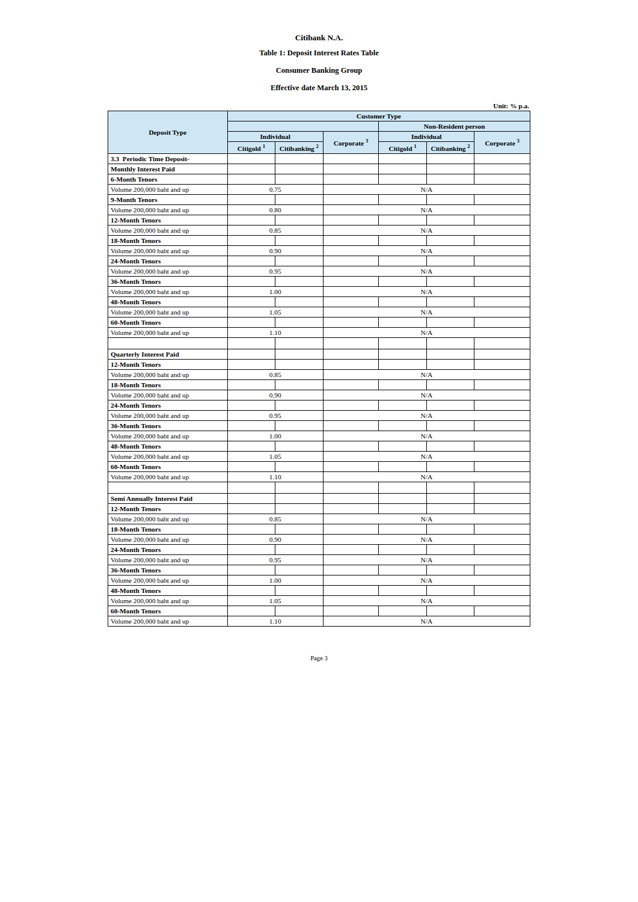Citibank N.A.
Table 1: Deposit Interest Rates Table
Consumer Banking Group
Effective date March 13, 2015
Unit: % p.a.
| Deposit Type | Customer Type |
| --- | --- |
| | Non-Resident person |
| Individual | Corporate 3 | Individual | Corporate 3 |
| Citigold 1 | Citibanking 2 | Citigold 1 | Citibanking 2 |
| 3.3 Periodic Time Deposit- | | | | | | |
| Monthly Interest Paid | | | | | | |
| 6-Month Tenors | | | | | | |
| Volume 200,000 baht and up | 0.75 | N/A |
| 9-Month Tenors | | | | | | |
| Volume 200,000 baht and up | 0.80 | N/A |
| 12-Month Tenors | | | | | | |
| Volume 200,000 baht and up | 0.85 | N/A |
| 18-Month Tenors | | | | | | |
| Volume 200,000 baht and up | 0.90 | N/A |
| 24-Month Tenors | | | | | | |
| Volume 200,000 baht and up | 0.95 | N/A |
| 36-Month Tenors | | | | | | |
| Volume 200,000 baht and up | 1.00 | N/A |
| 48-Month Tenors | | | | | | |
| Volume 200,000 baht and up | 1.05 | N/A |
| 60-Month Tenors | | | | | | |
| Volume 200,000 baht and up | 1.10 | N/A |
| Quarterly Interest Paid | | | | | | |
| 12-Month Tenors | | | | | | |
| Volume 200,000 baht and up | 0.85 | N/A |
| 18-Month Tenors | | | | | | |
| Volume 200,000 baht and up | 0.90 | N/A |
| 24-Month Tenors | | | | | | |
| Volume 200,000 baht and up | 0.95 | N/A |
| 36-Month Tenors | | | | | | |
| Volume 200,000 baht and up | 1.00 | N/A |
| 48-Month Tenors | | | | | | |
| Volume 200,000 baht and up | 1.05 | N/A |
| 60-Month Tenors | | | | | | |
| Volume 200,000 baht and up | 1.10 | N/A |
| Semi Annually Interest Paid | | | | | | |
| 12-Month Tenors | | | | | | |
| Volume 200,000 baht and up | 0.85 | N/A |
| 18-Month Tenors | | | | | | |
| Volume 200,000 baht and up | 0.90 | N/A |
| 24-Month Tenors | | | | | | |
| Volume 200,000 baht and up | 0.95 | N/A |
| 36-Month Tenors | | | | | | |
| Volume 200,000 baht and up | 1.00 | N/A |
| 48-Month Tenors | | | | | | |
| Volume 200,000 baht and up | 1.05 | N/A |
| 60-Month Tenors | | | | | | |
| Volume 200,000 baht and up | 1.10 | N/A |
Page 3